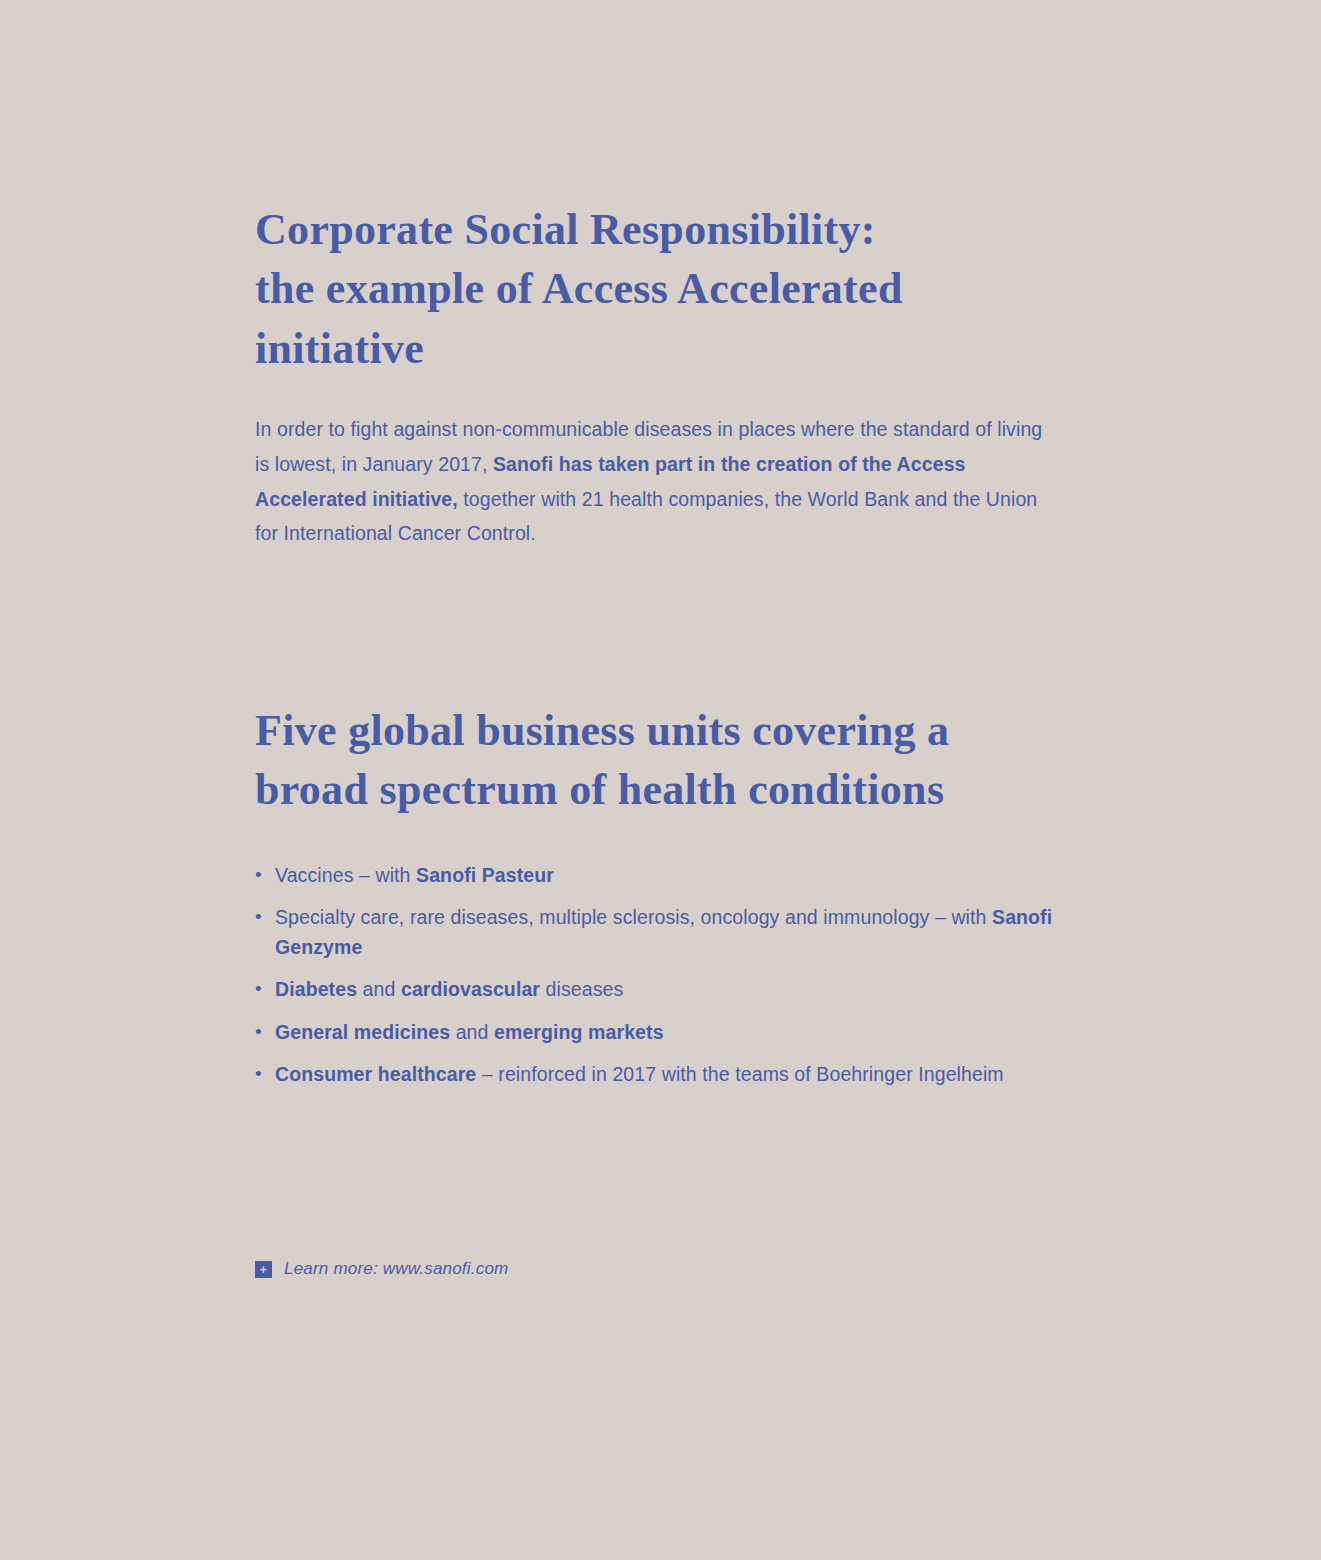Corporate Social Responsibility:
the example of Access Accelerated
initiative
In order to fight against non-communicable diseases in places where the standard of living is lowest, in January 2017, Sanofi has taken part in the creation of the Access Accelerated initiative, together with 21 health companies, the World Bank and the Union for International Cancer Control.
Five global business units covering a
broad spectrum of health conditions
Vaccines – with Sanofi Pasteur
Specialty care, rare diseases, multiple sclerosis, oncology and immunology – with Sanofi Genzyme
Diabetes and cardiovascular diseases
General medicines and emerging markets
Consumer healthcare – reinforced in 2017 with the teams of Boehringer Ingelheim
+ Learn more: www.sanofi.com